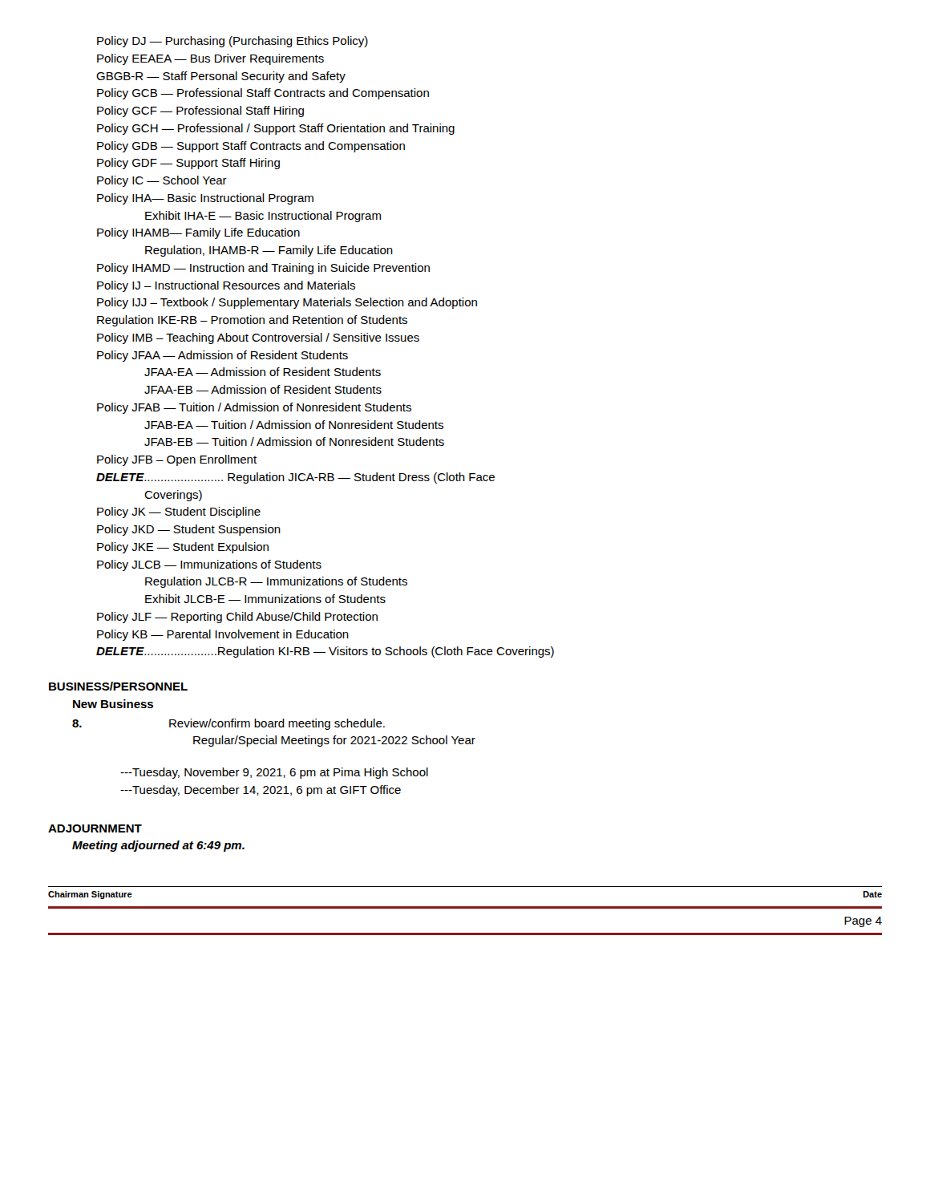Policy DJ — Purchasing (Purchasing Ethics Policy)
Policy EEAEA — Bus Driver Requirements
GBGB-R — Staff Personal Security and Safety
Policy GCB — Professional Staff Contracts and Compensation
Policy GCF — Professional Staff Hiring
Policy GCH — Professional / Support Staff Orientation and Training
Policy GDB — Support Staff Contracts and Compensation
Policy GDF — Support Staff Hiring
Policy IC — School Year
Policy IHA— Basic Instructional Program
Exhibit IHA-E — Basic Instructional Program
Policy IHAMB— Family Life Education
Regulation, IHAMB-R — Family Life Education
Policy IHAMD — Instruction and Training in Suicide Prevention
Policy IJ – Instructional Resources and Materials
Policy IJJ – Textbook / Supplementary Materials Selection and Adoption
Regulation IKE-RB – Promotion and Retention of Students
Policy IMB – Teaching About Controversial / Sensitive Issues
Policy JFAA — Admission of Resident Students
JFAA-EA — Admission of Resident Students
JFAA-EB — Admission of Resident Students
Policy JFAB — Tuition / Admission of Nonresident Students
JFAB-EA — Tuition / Admission of Nonresident Students
JFAB-EB — Tuition / Admission of Nonresident Students
Policy JFB – Open Enrollment
DELETE........................ Regulation JICA-RB — Student Dress (Cloth Face
Coverings)
Policy JK — Student Discipline
Policy JKD — Student Suspension
Policy JKE — Student Expulsion
Policy JLCB — Immunizations of Students
Regulation JLCB-R — Immunizations of Students
Exhibit JLCB-E — Immunizations of Students
Policy JLF — Reporting Child Abuse/Child Protection
Policy KB — Parental Involvement in Education
DELETE......................Regulation KI-RB — Visitors to Schools (Cloth Face Coverings)
BUSINESS/PERSONNEL
New Business
8.
Review/confirm board meeting schedule.
Regular/Special Meetings for 2021-2022 School Year
---Tuesday, November 9, 2021, 6 pm at Pima High School
---Tuesday, December 14, 2021, 6 pm at GIFT Office
ADJOURNMENT
Meeting adjourned at 6:49 pm.
Chairman Signature Date
Page 4